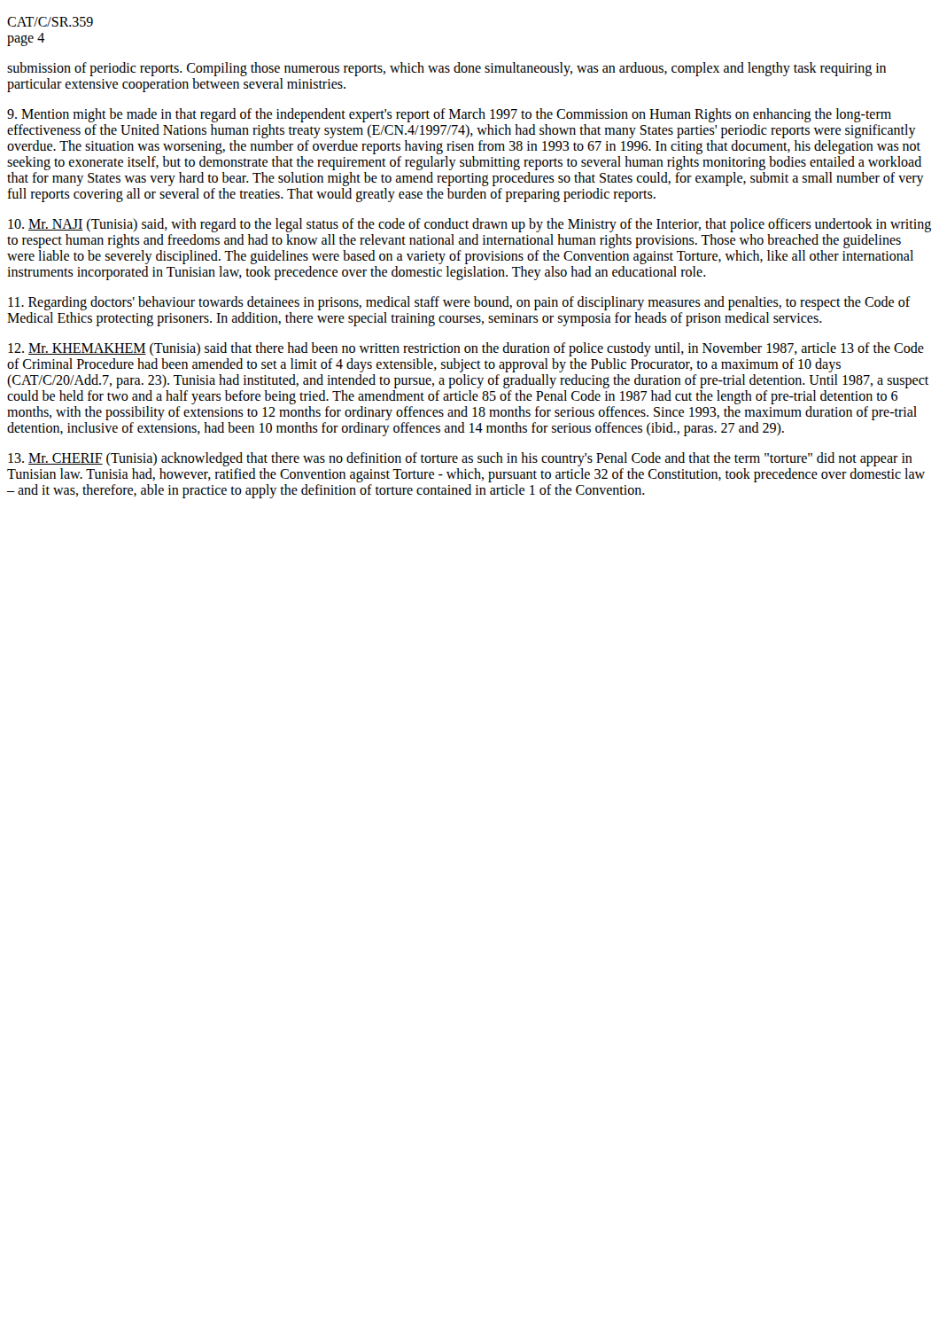CAT/C/SR.359
page 4
submission of periodic reports. Compiling those numerous reports, which was done simultaneously, was an arduous, complex and lengthy task requiring in particular extensive cooperation between several ministries.
9. Mention might be made in that regard of the independent expert's report of March 1997 to the Commission on Human Rights on enhancing the long-term effectiveness of the United Nations human rights treaty system (E/CN.4/1997/74), which had shown that many States parties' periodic reports were significantly overdue. The situation was worsening, the number of overdue reports having risen from 38 in 1993 to 67 in 1996. In citing that document, his delegation was not seeking to exonerate itself, but to demonstrate that the requirement of regularly submitting reports to several human rights monitoring bodies entailed a workload that for many States was very hard to bear. The solution might be to amend reporting procedures so that States could, for example, submit a small number of very full reports covering all or several of the treaties. That would greatly ease the burden of preparing periodic reports.
10. Mr. NAJI (Tunisia) said, with regard to the legal status of the code of conduct drawn up by the Ministry of the Interior, that police officers undertook in writing to respect human rights and freedoms and had to know all the relevant national and international human rights provisions. Those who breached the guidelines were liable to be severely disciplined. The guidelines were based on a variety of provisions of the Convention against Torture, which, like all other international instruments incorporated in Tunisian law, took precedence over the domestic legislation. They also had an educational role.
11. Regarding doctors' behaviour towards detainees in prisons, medical staff were bound, on pain of disciplinary measures and penalties, to respect the Code of Medical Ethics protecting prisoners. In addition, there were special training courses, seminars or symposia for heads of prison medical services.
12. Mr. KHEMAKHEM (Tunisia) said that there had been no written restriction on the duration of police custody until, in November 1987, article 13 of the Code of Criminal Procedure had been amended to set a limit of 4 days extensible, subject to approval by the Public Procurator, to a maximum of 10 days (CAT/C/20/Add.7, para. 23). Tunisia had instituted, and intended to pursue, a policy of gradually reducing the duration of pre-trial detention. Until 1987, a suspect could be held for two and a half years before being tried. The amendment of article 85 of the Penal Code in 1987 had cut the length of pre-trial detention to 6 months, with the possibility of extensions to 12 months for ordinary offences and 18 months for serious offences. Since 1993, the maximum duration of pre-trial detention, inclusive of extensions, had been 10 months for ordinary offences and 14 months for serious offences (ibid., paras. 27 and 29).
13. Mr. CHERIF (Tunisia) acknowledged that there was no definition of torture as such in his country's Penal Code and that the term "torture" did not appear in Tunisian law. Tunisia had, however, ratified the Convention against Torture - which, pursuant to article 32 of the Constitution, took precedence over domestic law – and it was, therefore, able in practice to apply the definition of torture contained in article 1 of the Convention.